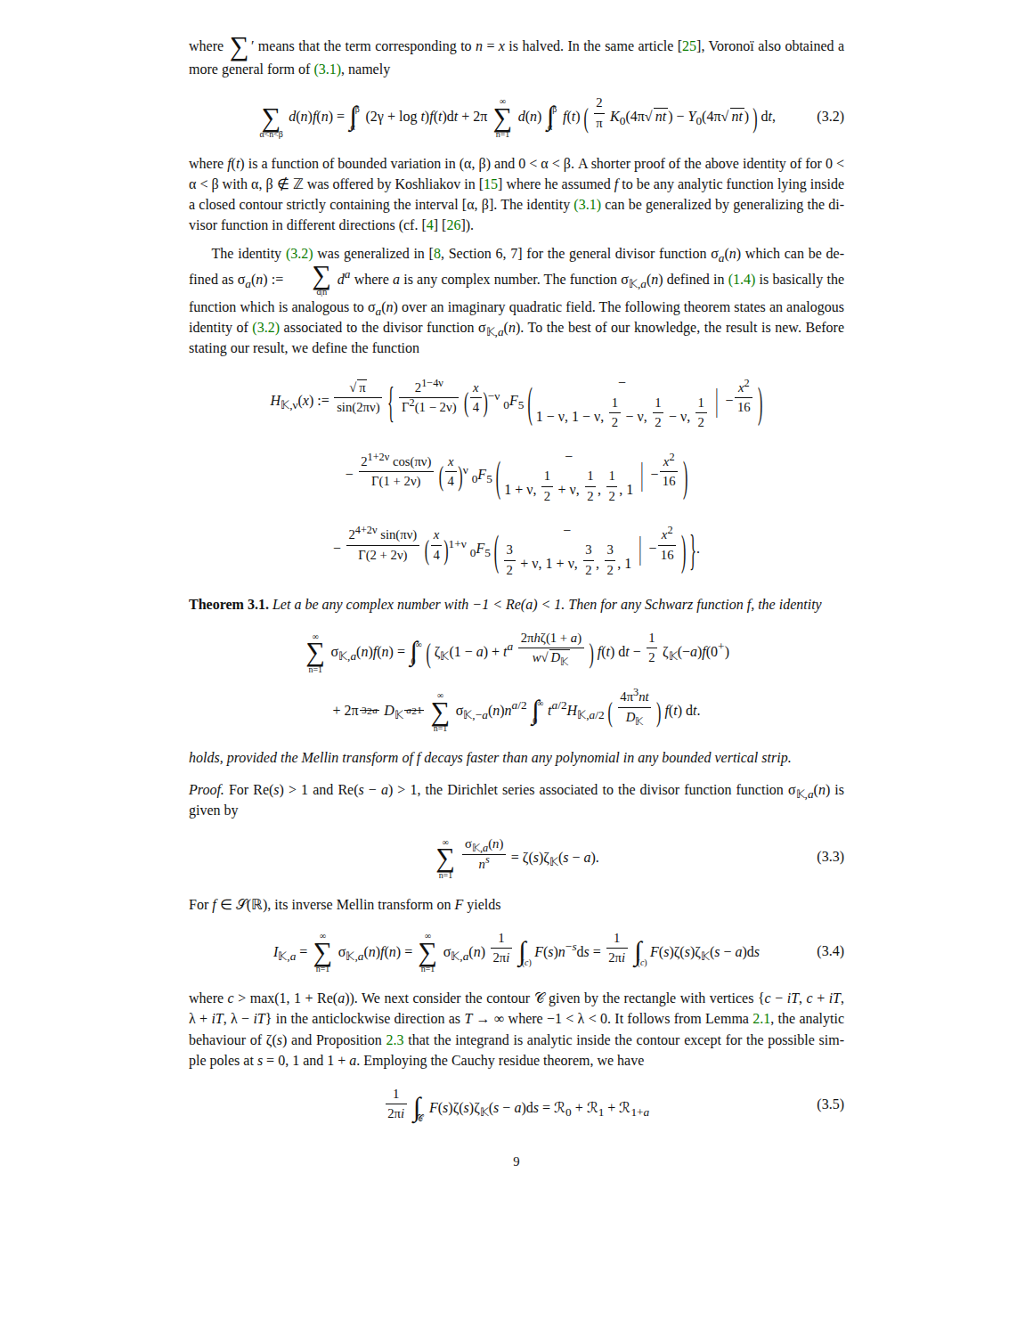where ∑′ means that the term corresponding to n = x is halved. In the same article [25], Voronoï also obtained a more general form of (3.1), namely
∑α<n<β d(n)f(n) = β∫α (2γ + log t)f(t)dt + 2π ∞∑n=1 d(n) β∫α f(t) ( 2 π K0(4π√nt) − Y0(4π√nt) ) dt, (3.2)
where f(t) is a function of bounded variation in (α, β) and 0 < α < β. A shorter proof of the above identity of for 0 < α < β with α, β ∉ ℤ was offered by Koshliakov in [15] where he assumed f to be any analytic function lying inside a closed contour strictly containing the interval [α, β]. The identity (3.1) can be generalized by generalizing the divisor function in different directions (cf. [4] [26]).
The identity (3.2) was generalized in [8, Section 6, 7] for the general divisor function σa(n) which can be defined as σa(n) := ∑d|n da where a is any complex number. The function σ𝕂,a(n) defined in (1.4) is basically the function which is analogous to σa(n) over an imaginary quadratic field. The following theorem states an analogous identity of (3.2) associated to the divisor function σ𝕂,a(n). To the best of our knowledge, the result is new. Before stating our result, we define the function
H𝕂,ν(x) := √π sin(2πν) { 21−4ν Γ2(1 − 2ν) (x 4)−ν 0F5 ( −1 − ν, 1 − ν, 12 − ν, 12 − ν, 12 | −x216 )
− 21+2ν cos(πν) Γ(1 + 2ν) (x 4)ν 0F5 ( −1 + ν, 12 + ν, 12, 12, 1 | −x216 )
− 24+2ν sin(πν) Γ(2 + 2ν) (x 4)1+ν 0F5 ( −32 + ν, 1 + ν, 32, 32, 1 | −x216 ) }.
Theorem 3.1. Let a be any complex number with −1 < Re(a) < 1. Then for any Schwarz function f, the identity
∞∑n=1 σ𝕂,a(n)f(n) = ∞∫0 ( ζ𝕂(1 − a) + ta 2πhζ(1 + a) w√D𝕂 ) f(t) dt − 12 ζ𝕂(−a)f(0+)
+ 2π3−a 2 D𝕂a−12 ∞∑n=1 σ𝕂,−a(n)na/2 ∞∫0 ta/2H𝕂,a/2 ( 4π3nt D𝕂 ) f(t) dt.
holds, provided the Mellin transform of f decays faster than any polynomial in any bounded vertical strip.
Proof. For Re(s) > 1 and Re(s − a) > 1, the Dirichlet series associated to the divisor function function σ𝕂,a(n) is given by
∞∑n=1 σ𝕂,a(n) ns = ζ(s)ζ𝕂(s − a). (3.3)
For f ∈ 𝒮(ℝ), its inverse Mellin transform on F yields
I𝕂,a = ∞∑n=1 σ𝕂,a(n)f(n) = ∞∑n=1 σ𝕂,a(n) 12πi ∫(c) F(s)n−sds = 12πi ∫(c) F(s)ζ(s)ζ𝕂(s − a)ds (3.4)
where c > max(1, 1 + Re(a)). We next consider the contour 𝒞 given by the rectangle with vertices {c − iT, c + iT, λ + iT, λ − iT} in the anticlockwise direction as T → ∞ where −1 < λ < 0. It follows from Lemma 2.1, the analytic behaviour of ζ(s) and Proposition 2.3 that the integrand is analytic inside the contour except for the possible simple poles at s = 0, 1 and 1 + a. Employing the Cauchy residue theorem, we have
12πi ∫𝒞 F(s)ζ(s)ζ𝕂(s − a)ds = ℛ0 + ℛ1 + ℛ1+a (3.5)
9